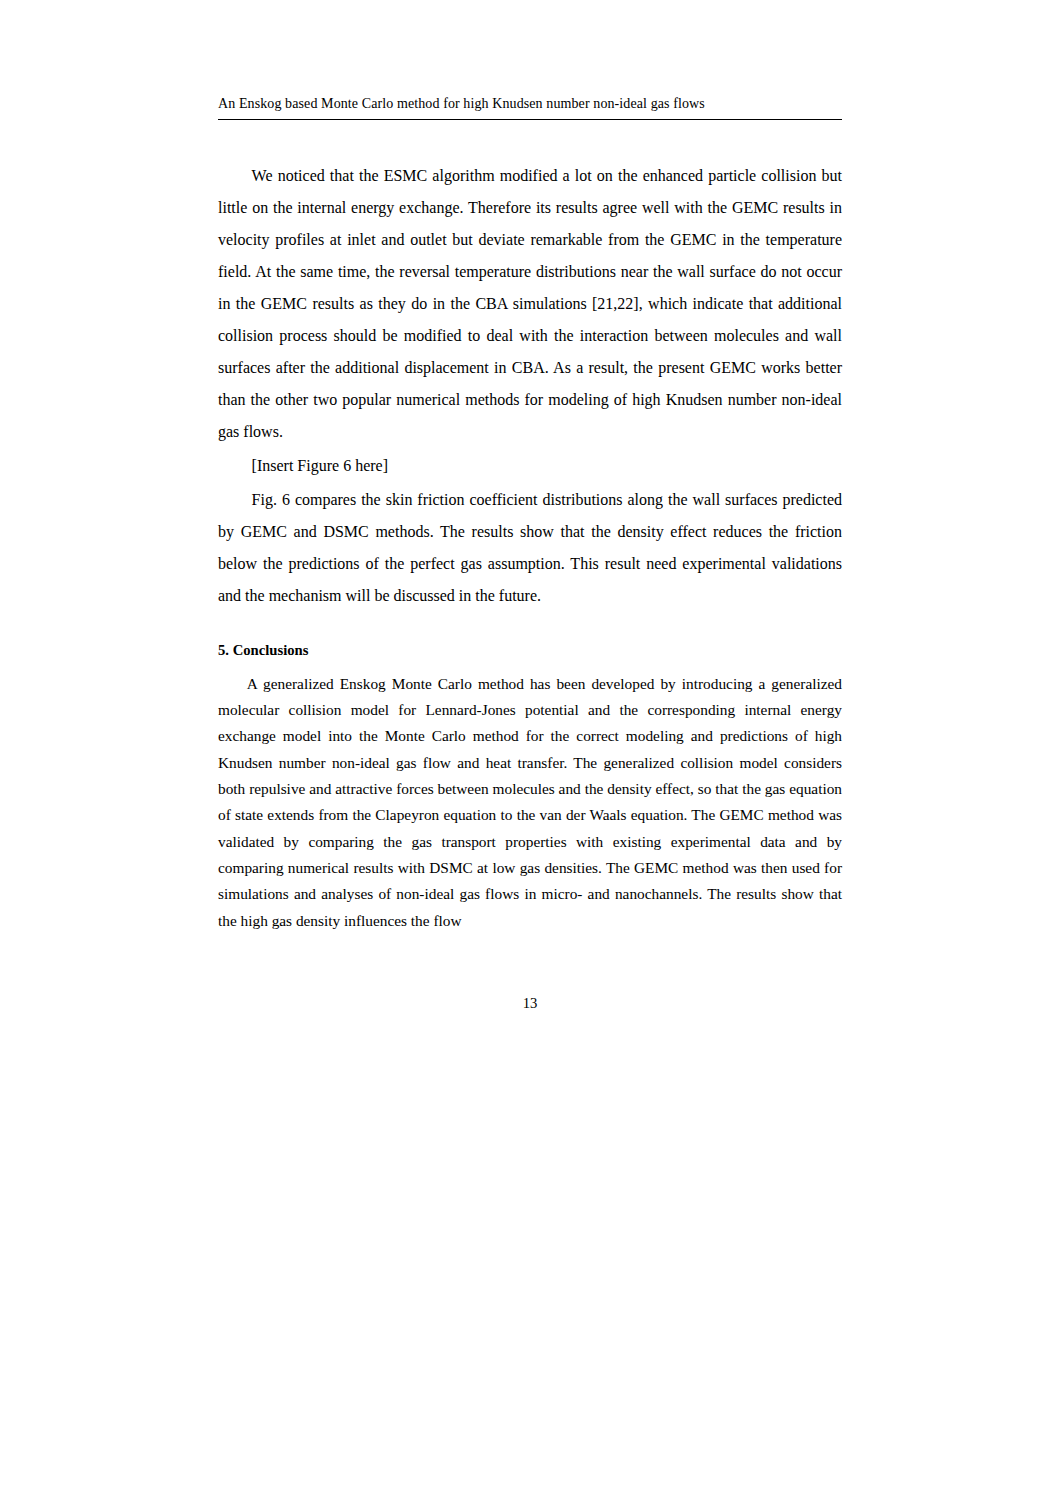An Enskog based Monte Carlo method for high Knudsen number non-ideal gas flows
We noticed that the ESMC algorithm modified a lot on the enhanced particle collision but little on the internal energy exchange. Therefore its results agree well with the GEMC results in velocity profiles at inlet and outlet but deviate remarkable from the GEMC in the temperature field. At the same time, the reversal temperature distributions near the wall surface do not occur in the GEMC results as they do in the CBA simulations [21,22], which indicate that additional collision process should be modified to deal with the interaction between molecules and wall surfaces after the additional displacement in CBA. As a result, the present GEMC works better than the other two popular numerical methods for modeling of high Knudsen number non-ideal gas flows.
[Insert Figure 6 here]
Fig. 6 compares the skin friction coefficient distributions along the wall surfaces predicted by GEMC and DSMC methods. The results show that the density effect reduces the friction below the predictions of the perfect gas assumption. This result need experimental validations and the mechanism will be discussed in the future.
5. Conclusions
A generalized Enskog Monte Carlo method has been developed by introducing a generalized molecular collision model for Lennard-Jones potential and the corresponding internal energy exchange model into the Monte Carlo method for the correct modeling and predictions of high Knudsen number non-ideal gas flow and heat transfer. The generalized collision model considers both repulsive and attractive forces between molecules and the density effect, so that the gas equation of state extends from the Clapeyron equation to the van der Waals equation. The GEMC method was validated by comparing the gas transport properties with existing experimental data and by comparing numerical results with DSMC at low gas densities. The GEMC method was then used for simulations and analyses of non-ideal gas flows in micro- and nanochannels. The results show that the high gas density influences the flow
13